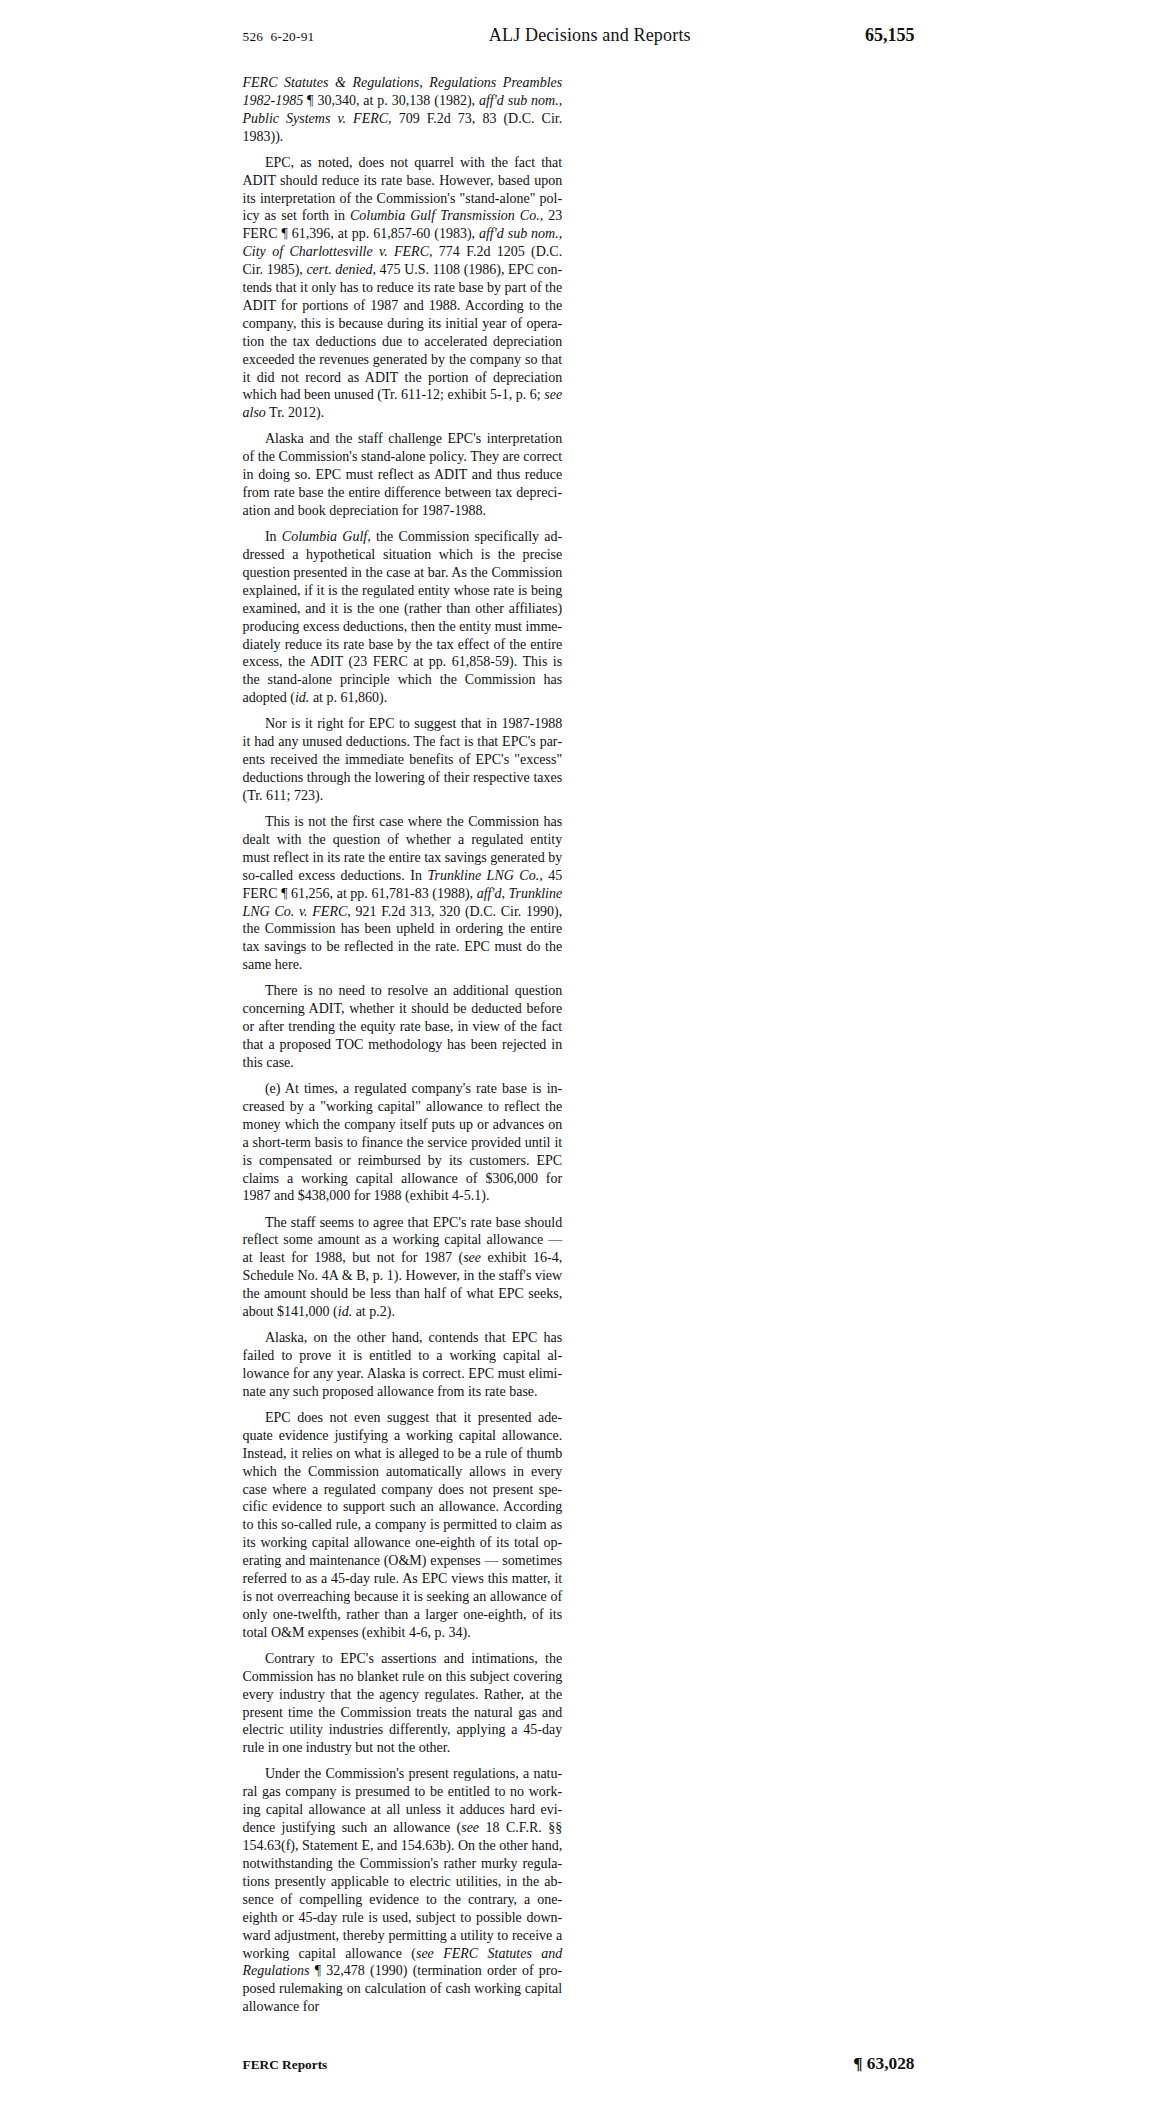526 6-20-91
ALJ Decisions and Reports
65,155
FERC Statutes & Regulations, Regulations Preambles 1982-1985 ¶ 30,340, at p. 30,138 (1982), aff'd sub nom., Public Systems v. FERC, 709 F.2d 73, 83 (D.C. Cir. 1983)).
EPC, as noted, does not quarrel with the fact that ADIT should reduce its rate base. However, based upon its interpretation of the Commission's "stand-alone" policy as set forth in Columbia Gulf Transmission Co., 23 FERC ¶ 61,396, at pp. 61,857-60 (1983), aff'd sub nom., City of Charlottesville v. FERC, 774 F.2d 1205 (D.C. Cir. 1985), cert. denied, 475 U.S. 1108 (1986), EPC contends that it only has to reduce its rate base by part of the ADIT for portions of 1987 and 1988. According to the company, this is because during its initial year of operation the tax deductions due to accelerated depreciation exceeded the revenues generated by the company so that it did not record as ADIT the portion of depreciation which had been unused (Tr. 611-12; exhibit 5-1, p. 6; see also Tr. 2012).
Alaska and the staff challenge EPC's interpretation of the Commission's stand-alone policy. They are correct in doing so. EPC must reflect as ADIT and thus reduce from rate base the entire difference between tax depreciation and book depreciation for 1987-1988.
In Columbia Gulf, the Commission specifically addressed a hypothetical situation which is the precise question presented in the case at bar. As the Commission explained, if it is the regulated entity whose rate is being examined, and it is the one (rather than other affiliates) producing excess deductions, then the entity must immediately reduce its rate base by the tax effect of the entire excess, the ADIT (23 FERC at pp. 61,858-59). This is the stand-alone principle which the Commission has adopted (id. at p. 61,860).
Nor is it right for EPC to suggest that in 1987-1988 it had any unused deductions. The fact is that EPC's parents received the immediate benefits of EPC's "excess" deductions through the lowering of their respective taxes (Tr. 611; 723).
This is not the first case where the Commission has dealt with the question of whether a regulated entity must reflect in its rate the entire tax savings generated by so-called excess deductions. In Trunkline LNG Co., 45 FERC ¶ 61,256, at pp. 61,781-83 (1988), aff'd, Trunkline LNG Co. v. FERC, 921 F.2d 313, 320 (D.C. Cir. 1990), the Commission has been upheld in ordering the entire tax savings to be reflected in the rate. EPC must do the same here.
There is no need to resolve an additional question concerning ADIT, whether it should be deducted before or after trending the equity rate base, in view of the fact that a proposed TOC methodology has been rejected in this case.
(e) At times, a regulated company's rate base is increased by a "working capital" allowance to reflect the money which the company itself puts up or advances on a short-term basis to finance the service provided until it is compensated or reimbursed by its customers. EPC claims a working capital allowance of $306,000 for 1987 and $438,000 for 1988 (exhibit 4-5.1).
The staff seems to agree that EPC's rate base should reflect some amount as a working capital allowance — at least for 1988, but not for 1987 (see exhibit 16-4, Schedule No. 4A & B, p. 1). However, in the staff's view the amount should be less than half of what EPC seeks, about $141,000 (id. at p.2).
Alaska, on the other hand, contends that EPC has failed to prove it is entitled to a working capital allowance for any year. Alaska is correct. EPC must eliminate any such proposed allowance from its rate base.
EPC does not even suggest that it presented adequate evidence justifying a working capital allowance. Instead, it relies on what is alleged to be a rule of thumb which the Commission automatically allows in every case where a regulated company does not present specific evidence to support such an allowance. According to this so-called rule, a company is permitted to claim as its working capital allowance one-eighth of its total operating and maintenance (O&M) expenses — sometimes referred to as a 45-day rule. As EPC views this matter, it is not overreaching because it is seeking an allowance of only one-twelfth, rather than a larger one-eighth, of its total O&M expenses (exhibit 4-6, p. 34).
Contrary to EPC's assertions and intimations, the Commission has no blanket rule on this subject covering every industry that the agency regulates. Rather, at the present time the Commission treats the natural gas and electric utility industries differently, applying a 45-day rule in one industry but not the other.
Under the Commission's present regulations, a natural gas company is presumed to be entitled to no working capital allowance at all unless it adduces hard evidence justifying such an allowance (see 18 C.F.R. §§ 154.63(f), Statement E, and 154.63b). On the other hand, notwithstanding the Commission's rather murky regulations presently applicable to electric utilities, in the absence of compelling evidence to the contrary, a one-eighth or 45-day rule is used, subject to possible downward adjustment, thereby permitting a utility to receive a working capital allowance (see FERC Statutes and Regulations ¶ 32,478 (1990) (termination order of proposed rulemaking on calculation of cash working capital allowance for
FERC Reports
¶ 63,028